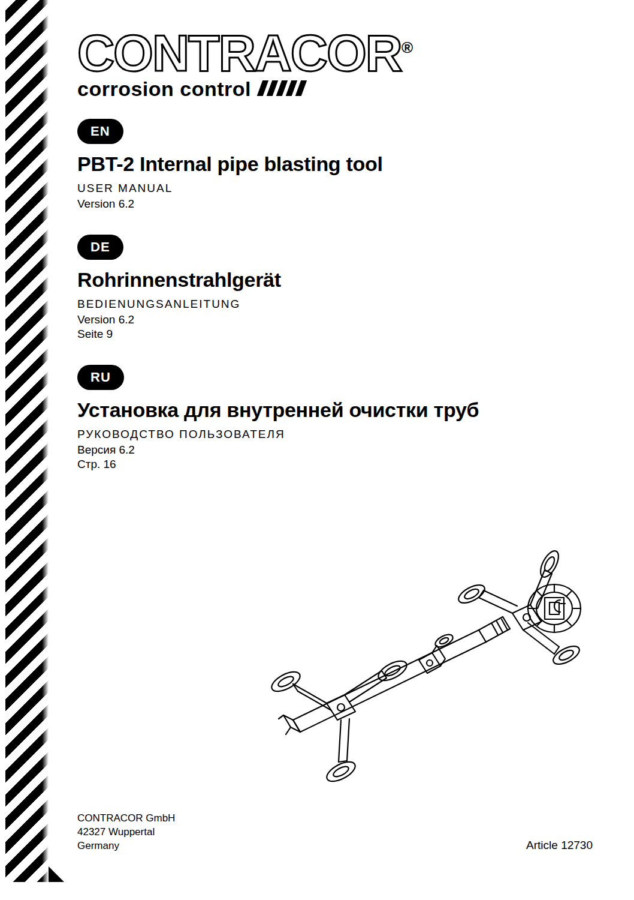CONTRACOR®
corrosion control
EN
PBT-2 Internal pipe blasting tool
User manual
Version 6.2
DE
Rohrinnenstrahlgerät
Bedienungsanleitung
Version 6.2
Seite 9
RU
Установка для внутренней очистки труб
Руководство пользователя
Версия 6.2
Стр. 16
CONTRACOR GmbH 42327 Wuppertal Germany
Article 12730